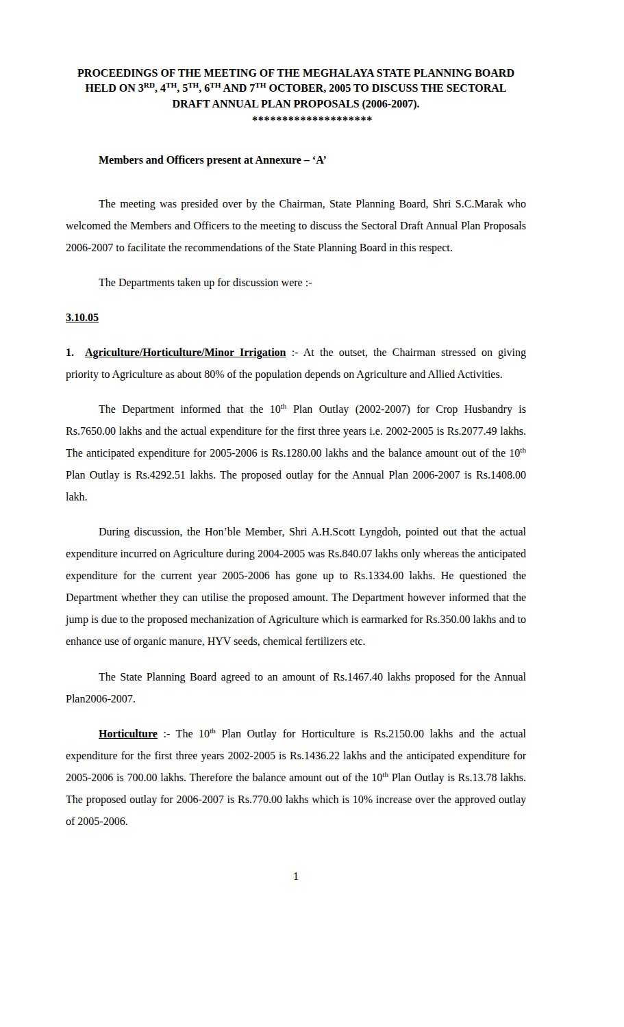PROCEEDINGS OF THE MEETING OF THE MEGHALAYA STATE PLANNING BOARD HELD ON 3RD, 4TH, 5TH, 6TH AND 7TH OCTOBER, 2005 TO DISCUSS THE SECTORAL DRAFT ANNUAL PLAN PROPOSALS (2006-2007).
********************
Members and Officers present at Annexure – ‘A’
The meeting was presided over by the Chairman, State Planning Board, Shri S.C.Marak who welcomed the Members and Officers to the meeting to discuss the Sectoral Draft Annual Plan Proposals 2006-2007 to facilitate the recommendations of the State Planning Board in this respect.
The Departments taken up for discussion were :-
3.10.05
1. Agriculture/Horticulture/Minor Irrigation :- At the outset, the Chairman stressed on giving priority to Agriculture as about 80% of the population depends on Agriculture and Allied Activities.
The Department informed that the 10th Plan Outlay (2002-2007) for Crop Husbandry is Rs.7650.00 lakhs and the actual expenditure for the first three years i.e. 2002-2005 is Rs.2077.49 lakhs. The anticipated expenditure for 2005-2006 is Rs.1280.00 lakhs and the balance amount out of the 10th Plan Outlay is Rs.4292.51 lakhs. The proposed outlay for the Annual Plan 2006-2007 is Rs.1408.00 lakh.
During discussion, the Hon’ble Member, Shri A.H.Scott Lyngdoh, pointed out that the actual expenditure incurred on Agriculture during 2004-2005 was Rs.840.07 lakhs only whereas the anticipated expenditure for the current year 2005-2006 has gone up to Rs.1334.00 lakhs. He questioned the Department whether they can utilise the proposed amount. The Department however informed that the jump is due to the proposed mechanization of Agriculture which is earmarked for Rs.350.00 lakhs and to enhance use of organic manure, HYV seeds, chemical fertilizers etc.
The State Planning Board agreed to an amount of Rs.1467.40 lakhs proposed for the Annual Plan2006-2007.
Horticulture :- The 10th Plan Outlay for Horticulture is Rs.2150.00 lakhs and the actual expenditure for the first three years 2002-2005 is Rs.1436.22 lakhs and the anticipated expenditure for 2005-2006 is 700.00 lakhs. Therefore the balance amount out of the 10th Plan Outlay is Rs.13.78 lakhs. The proposed outlay for 2006-2007 is Rs.770.00 lakhs which is 10% increase over the approved outlay of 2005-2006.
1